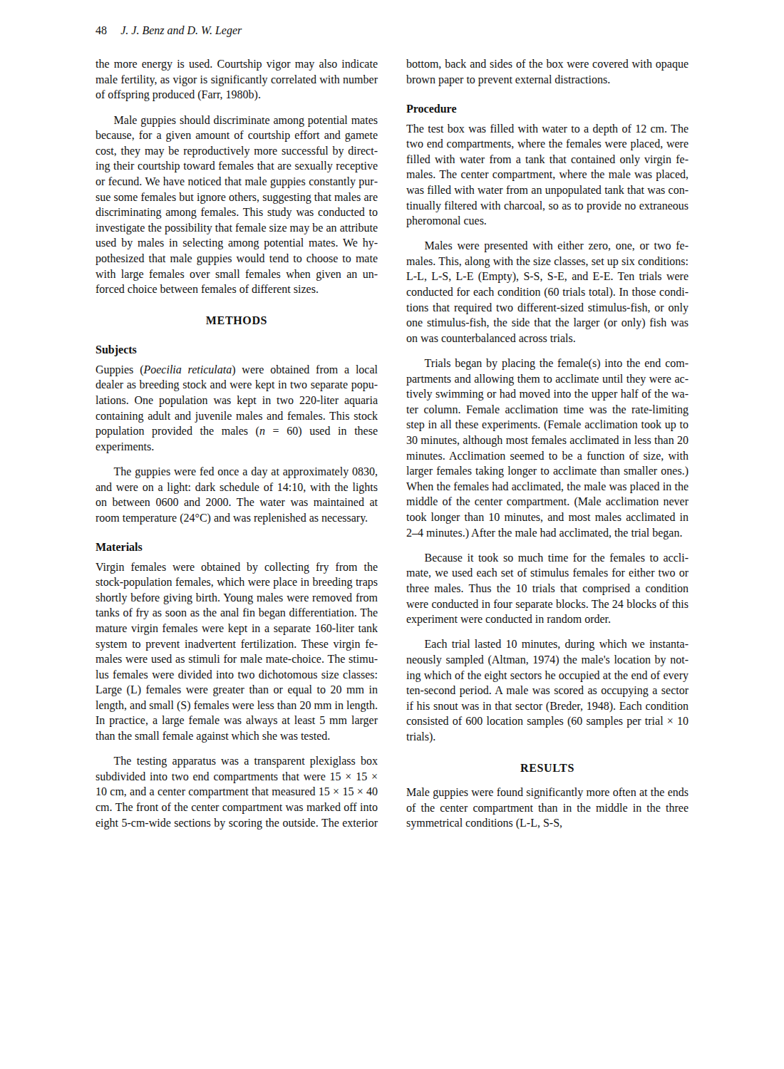48 J. J. Benz and D. W. Leger
the more energy is used. Courtship vigor may also indicate male fertility, as vigor is significantly correlated with number of offspring produced (Farr, 1980b).
Male guppies should discriminate among potential mates because, for a given amount of courtship effort and gamete cost, they may be reproductively more successful by directing their courtship toward females that are sexually receptive or fecund. We have noticed that male guppies constantly pursue some females but ignore others, suggesting that males are discriminating among females. This study was conducted to investigate the possibility that female size may be an attribute used by males in selecting among potential mates. We hypothesized that male guppies would tend to choose to mate with large females over small females when given an unforced choice between females of different sizes.
Methods
Subjects
Guppies (Poecilia reticulata) were obtained from a local dealer as breeding stock and were kept in two separate populations. One population was kept in two 220-liter aquaria containing adult and juvenile males and females. This stock population provided the males (n = 60) used in these experiments.
The guppies were fed once a day at approximately 0830, and were on a light: dark schedule of 14:10, with the lights on between 0600 and 2000. The water was maintained at room temperature (24°C) and was replenished as necessary.
Materials
Virgin females were obtained by collecting fry from the stock-population females, which were place in breeding traps shortly before giving birth. Young males were removed from tanks of fry as soon as the anal fin began differentiation. The mature virgin females were kept in a separate 160-liter tank system to prevent inadvertent fertilization. These virgin females were used as stimuli for male mate-choice. The stimulus females were divided into two dichotomous size classes: Large (L) females were greater than or equal to 20 mm in length, and small (S) females were less than 20 mm in length. In practice, a large female was always at least 5 mm larger than the small female against which she was tested.
The testing apparatus was a transparent plexiglass box subdivided into two end compartments that were 15 × 15 × 10 cm, and a center compartment that measured 15 × 15 × 40 cm. The front of the center compartment was marked off into eight 5-cm-wide sections by scoring the outside. The exterior bottom, back and sides of the box were covered with opaque brown paper to prevent external distractions.
Procedure
The test box was filled with water to a depth of 12 cm. The two end compartments, where the females were placed, were filled with water from a tank that contained only virgin females. The center compartment, where the male was placed, was filled with water from an unpopulated tank that was continually filtered with charcoal, so as to provide no extraneous pheromonal cues.
Males were presented with either zero, one, or two females. This, along with the size classes, set up six conditions: L-L, L-S, L-E (Empty), S-S, S-E, and E-E. Ten trials were conducted for each condition (60 trials total). In those conditions that required two different-sized stimulus-fish, or only one stimulus-fish, the side that the larger (or only) fish was on was counterbalanced across trials.
Trials began by placing the female(s) into the end compartments and allowing them to acclimate until they were actively swimming or had moved into the upper half of the water column. Female acclimation time was the rate-limiting step in all these experiments. (Female acclimation took up to 30 minutes, although most females acclimated in less than 20 minutes. Acclimation seemed to be a function of size, with larger females taking longer to acclimate than smaller ones.) When the females had acclimated, the male was placed in the middle of the center compartment. (Male acclimation never took longer than 10 minutes, and most males acclimated in 2–4 minutes.) After the male had acclimated, the trial began.
Because it took so much time for the females to acclimate, we used each set of stimulus females for either two or three males. Thus the 10 trials that comprised a condition were conducted in four separate blocks. The 24 blocks of this experiment were conducted in random order.
Each trial lasted 10 minutes, during which we instantaneously sampled (Altman, 1974) the male's location by noting which of the eight sectors he occupied at the end of every ten-second period. A male was scored as occupying a sector if his snout was in that sector (Breder, 1948). Each condition consisted of 600 location samples (60 samples per trial × 10 trials).
Results
Male guppies were found significantly more often at the ends of the center compartment than in the middle in the three symmetrical conditions (L-L, S-S,